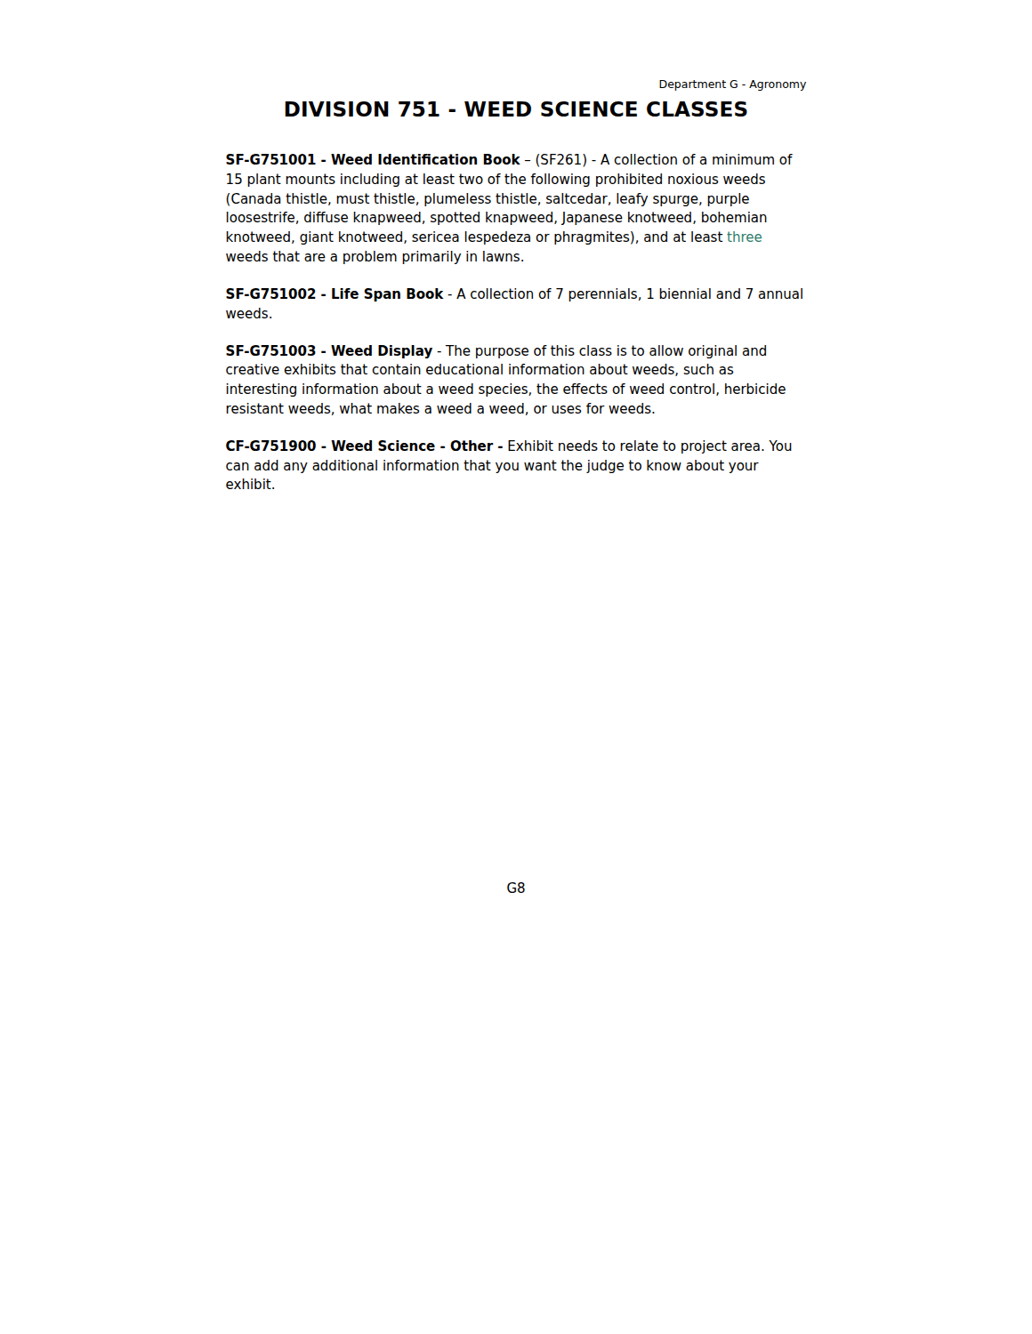Department G - Agronomy
DIVISION 751 - WEED SCIENCE CLASSES
SF-G751001 - Weed Identification Book – (SF261) - A collection of a minimum of 15 plant mounts including at least two of the following prohibited noxious weeds (Canada thistle, must thistle, plumeless thistle, saltcedar, leafy spurge, purple loosestrife, diffuse knapweed, spotted knapweed, Japanese knotweed, bohemian knotweed, giant knotweed, sericea lespedeza or phragmites), and at least three weeds that are a problem primarily in lawns.
SF-G751002 - Life Span Book - A collection of 7 perennials, 1 biennial and 7 annual weeds.
SF-G751003 - Weed Display - The purpose of this class is to allow original and creative exhibits that contain educational information about weeds, such as interesting information about a weed species, the effects of weed control, herbicide resistant weeds, what makes a weed a weed, or uses for weeds.
CF-G751900 - Weed Science - Other - Exhibit needs to relate to project area. You can add any additional information that you want the judge to know about your exhibit.
G8